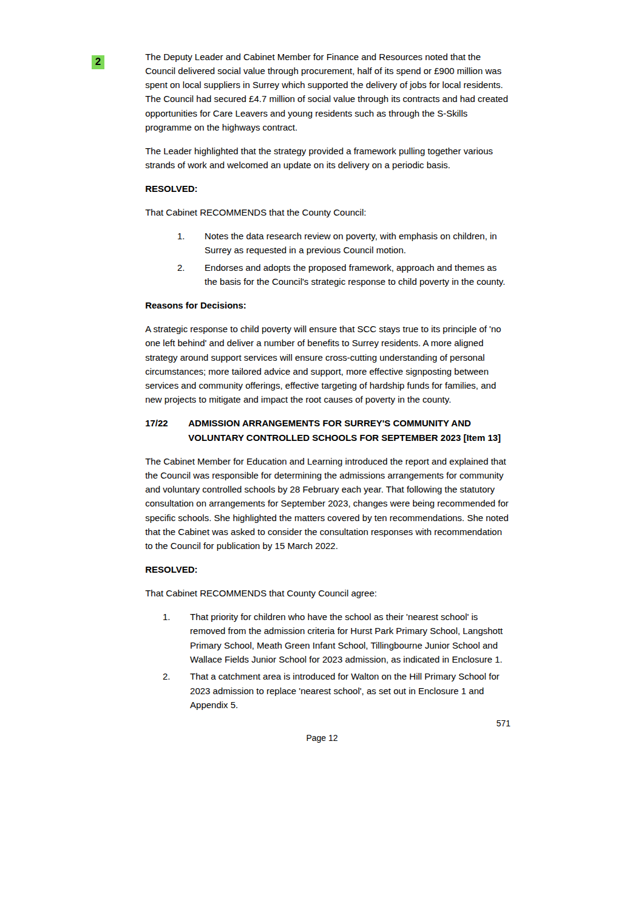2
The Deputy Leader and Cabinet Member for Finance and Resources noted that the Council delivered social value through procurement, half of its spend or £900 million was spent on local suppliers in Surrey which supported the delivery of jobs for local residents. The Council had secured £4.7 million of social value through its contracts and had created opportunities for Care Leavers and young residents such as through the S-Skills programme on the highways contract.
The Leader highlighted that the strategy provided a framework pulling together various strands of work and welcomed an update on its delivery on a periodic basis.
RESOLVED:
That Cabinet RECOMMENDS that the County Council:
Notes the data research review on poverty, with emphasis on children, in Surrey as requested in a previous Council motion.
Endorses and adopts the proposed framework, approach and themes as the basis for the Council's strategic response to child poverty in the county.
Reasons for Decisions:
A strategic response to child poverty will ensure that SCC stays true to its principle of 'no one left behind' and deliver a number of benefits to Surrey residents. A more aligned strategy around support services will ensure cross-cutting understanding of personal circumstances; more tailored advice and support, more effective signposting between services and community offerings, effective targeting of hardship funds for families, and new projects to mitigate and impact the root causes of poverty in the county.
17/22 ADMISSION ARRANGEMENTS FOR SURREY'S COMMUNITY AND VOLUNTARY CONTROLLED SCHOOLS FOR SEPTEMBER 2023 [Item 13]
The Cabinet Member for Education and Learning introduced the report and explained that the Council was responsible for determining the admissions arrangements for community and voluntary controlled schools by 28 February each year. That following the statutory consultation on arrangements for September 2023, changes were being recommended for specific schools. She highlighted the matters covered by ten recommendations. She noted that the Cabinet was asked to consider the consultation responses with recommendation to the Council for publication by 15 March 2022.
RESOLVED:
That Cabinet RECOMMENDS that County Council agree:
That priority for children who have the school as their 'nearest school' is removed from the admission criteria for Hurst Park Primary School, Langshott Primary School, Meath Green Infant School, Tillingbourne Junior School and Wallace Fields Junior School for 2023 admission, as indicated in Enclosure 1.
That a catchment area is introduced for Walton on the Hill Primary School for 2023 admission to replace 'nearest school', as set out in Enclosure 1 and Appendix 5.
571
Page 12